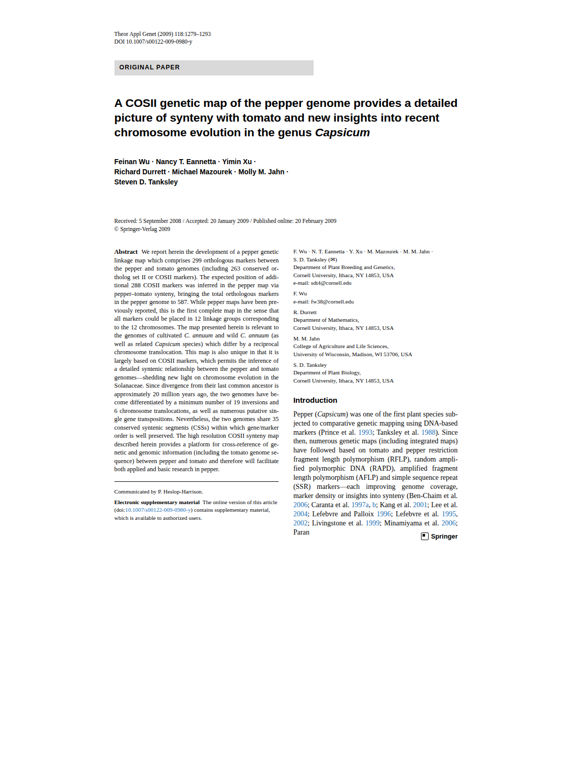Theor Appl Genet (2009) 118:1279–1293
DOI 10.1007/s00122-009-0980-y
ORIGINAL PAPER
A COSII genetic map of the pepper genome provides a detailed picture of synteny with tomato and new insights into recent chromosome evolution in the genus Capsicum
Feinan Wu · Nancy T. Eannetta · Yimin Xu ·
Richard Durrett · Michael Mazourek · Molly M. Jahn ·
Steven D. Tanksley
Received: 5 September 2008 / Accepted: 20 January 2009 / Published online: 20 February 2009
© Springer-Verlag 2009
Abstract We report herein the development of a pepper genetic linkage map which comprises 299 orthologous markers between the pepper and tomato genomes (including 263 conserved ortholog set II or COSII markers). The expected position of additional 288 COSII markers was inferred in the pepper map via pepper–tomato synteny, bringing the total orthologous markers in the pepper genome to 587. While pepper maps have been previously reported, this is the first complete map in the sense that all markers could be placed in 12 linkage groups corresponding to the 12 chromosomes. The map presented herein is relevant to the genomes of cultivated C. annuum and wild C. annuum (as well as related Capsicum species) which differ by a reciprocal chromosome translocation. This map is also unique in that it is largely based on COSII markers, which permits the inference of a detailed syntenic relationship between the pepper and tomato genomes—shedding new light on chromosome evolution in the Solanaceae. Since divergence from their last common ancestor is approximately 20 million years ago, the two genomes have become differentiated by a minimum number of 19 inversions and 6 chromosome translocations, as well as numerous putative single gene transpositions. Nevertheless, the two genomes share 35 conserved syntenic segments (CSSs) within which gene/marker order is well preserved. The high resolution COSII synteny map described herein provides a platform for cross-reference of genetic and genomic information (including the tomato genome sequence) between pepper and tomato and therefore will facilitate both applied and basic research in pepper.
Communicated by P. Heslop-Harrison.
Electronic supplementary material The online version of this article (doi:10.1007/s00122-009-0980-y) contains supplementary material, which is available to authorized users.
F. Wu · N. T. Eannetta · Y. Xu · M. Mazourek · M. M. Jahn ·
S. D. Tanksley (✉)
Department of Plant Breeding and Genetics,
Cornell University, Ithaca, NY 14853, USA
e-mail: sdt4@cornell.edu
F. Wu
e-mail: fw38@cornell.edu
R. Durrett
Department of Mathematics,
Cornell University, Ithaca, NY 14853, USA
M. M. Jahn
College of Agriculture and Life Sciences,
University of Wisconsin, Madison, WI 53706, USA
S. D. Tanksley
Department of Plant Biology,
Cornell University, Ithaca, NY 14853, USA
Introduction
Pepper (Capsicum) was one of the first plant species subjected to comparative genetic mapping using DNA-based markers (Prince et al. 1993; Tanksley et al. 1988). Since then, numerous genetic maps (including integrated maps) have followed based on tomato and pepper restriction fragment length polymorphism (RFLP), random amplified polymorphic DNA (RAPD), amplified fragment length polymorphism (AFLP) and simple sequence repeat (SSR) markers—each improving genome coverage, marker density or insights into synteny (Ben-Chaim et al. 2006; Caranta et al. 1997a, b; Kang et al. 2001; Lee et al. 2004; Lefebvre and Palloix 1996; Lefebvre et al. 1995, 2002; Livingstone et al. 1999; Minamiyama et al. 2006; Paran
Springer